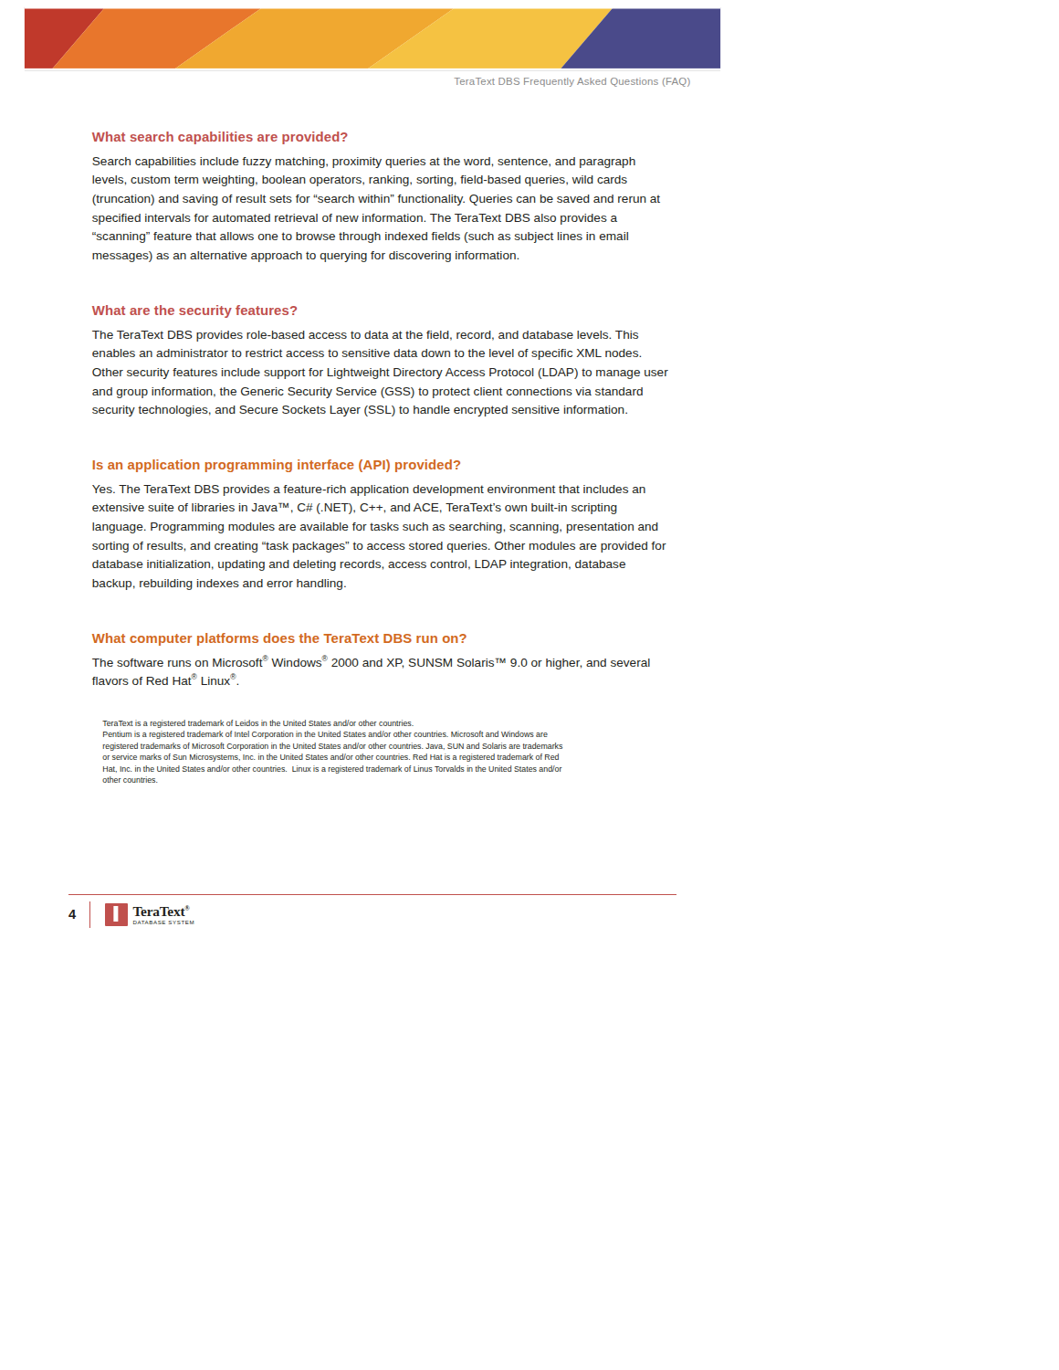TeraText DBS Frequently Asked Questions (FAQ)
What search capabilities are provided?
Search capabilities include fuzzy matching, proximity queries at the word, sentence, and paragraph levels, custom term weighting, boolean operators, ranking, sorting, field-based queries, wild cards (truncation) and saving of result sets for “search within” functionality. Queries can be saved and rerun at specified intervals for automated retrieval of new information. The TeraText DBS also provides a “scanning” feature that allows one to browse through indexed fields (such as subject lines in email messages) as an alternative approach to querying for discovering information.
What are the security features?
The TeraText DBS provides role-based access to data at the field, record, and database levels. This enables an administrator to restrict access to sensitive data down to the level of specific XML nodes. Other security features include support for Lightweight Directory Access Protocol (LDAP) to manage user and group information, the Generic Security Service (GSS) to protect client connections via standard security technologies, and Secure Sockets Layer (SSL) to handle encrypted sensitive information.
Is an application programming interface (API) provided?
Yes. The TeraText DBS provides a feature-rich application development environment that includes an extensive suite of libraries in Java™, C# (.NET), C++, and ACE, TeraText’s own built-in scripting language. Programming modules are available for tasks such as searching, scanning, presentation and sorting of results, and creating “task packages” to access stored queries. Other modules are provided for database initialization, updating and deleting records, access control, LDAP integration, database backup, rebuilding indexes and error handling.
What computer platforms does the TeraText DBS run on?
The software runs on Microsoft® Windows® 2000 and XP, SUNSM Solaris™ 9.0 or higher, and several flavors of Red Hat® Linux®.
TeraText is a registered trademark of Leidos in the United States and/or other countries.
Pentium is a registered trademark of Intel Corporation in the United States and/or other countries. Microsoft and Windows are registered trademarks of Microsoft Corporation in the United States and/or other countries. Java, SUN and Solaris are trademarks or service marks of Sun Microsystems, Inc. in the United States and/or other countries. Red Hat is a registered trademark of Red Hat, Inc. in the United States and/or other countries. Linux is a registered trademark of Linus Torvalds in the United States and/or other countries.
4
TeraText® DATABASE SYSTEM